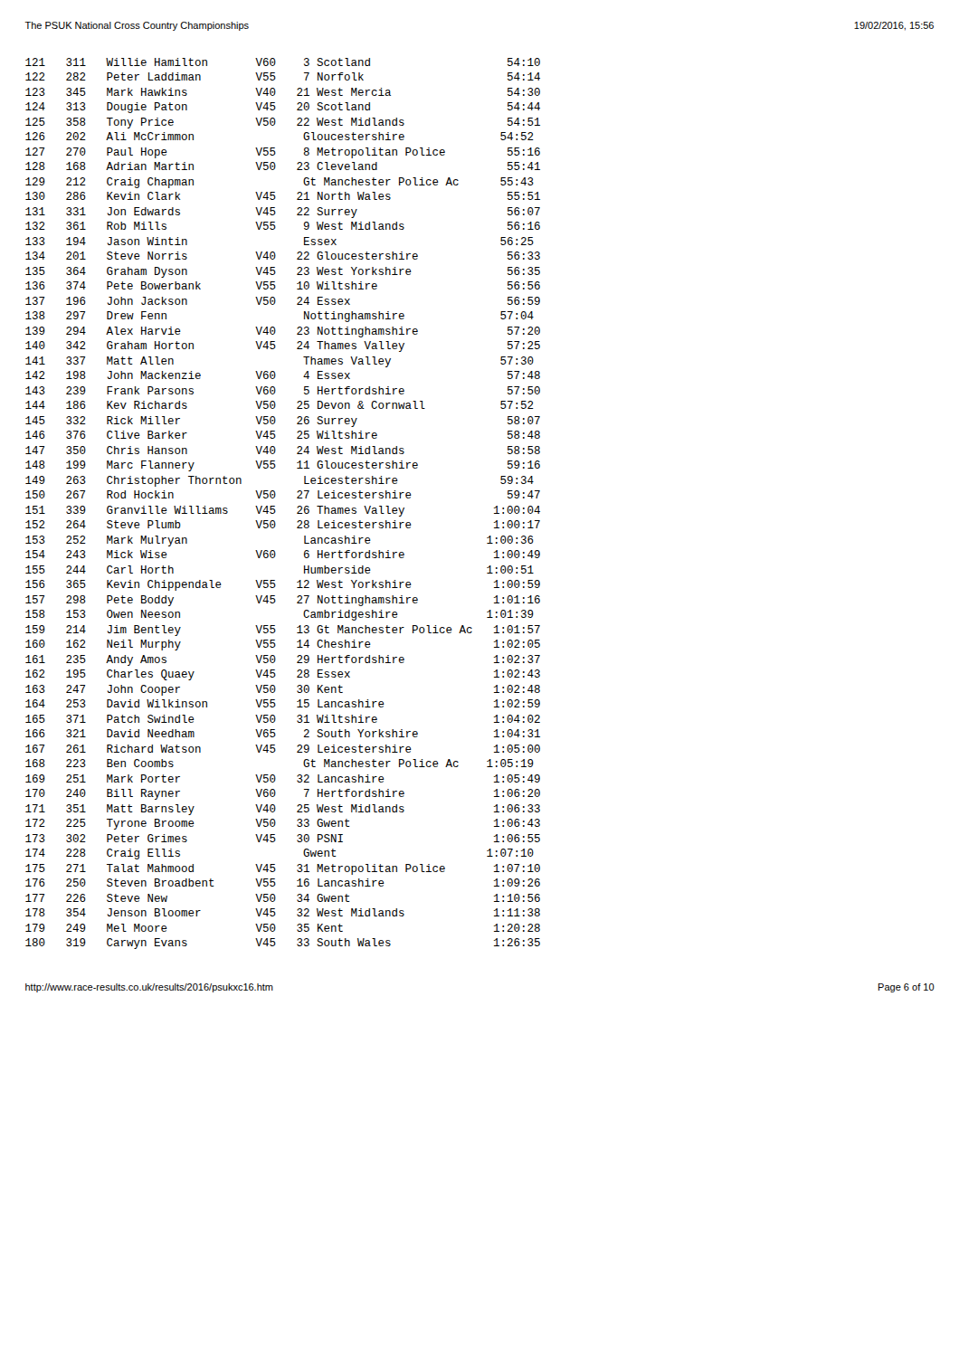The PSUK National Cross Country Championships 19/02/2016, 15:56
121   311   Willie Hamilton       V60    3 Scotland                    54:10
122   282   Peter Laddiman        V55    7 Norfolk                     54:14
123   345   Mark Hawkins          V40   21 West Mercia                 54:30
124   313   Dougie Paton          V45   20 Scotland                    54:44
125   358   Tony Price            V50   22 West Midlands               54:51
126   202   Ali McCrimmon                Gloucestershire              54:52
127   270   Paul Hope             V55    8 Metropolitan Police         55:16
128   168   Adrian Martin         V50   23 Cleveland                   55:41
129   212   Craig Chapman                Gt Manchester Police Ac      55:43
130   286   Kevin Clark           V45   21 North Wales                 55:51
131   331   Jon Edwards           V45   22 Surrey                      56:07
132   361   Rob Mills             V55    9 West Midlands               56:16
133   194   Jason Wintin                 Essex                        56:25
134   201   Steve Norris          V40   22 Gloucestershire             56:33
135   364   Graham Dyson          V45   23 West Yorkshire              56:35
136   374   Pete Bowerbank        V55   10 Wiltshire                   56:56
137   196   John Jackson          V50   24 Essex                       56:59
138   297   Drew Fenn                    Nottinghamshire              57:04
139   294   Alex Harvie           V40   23 Nottinghamshire             57:20
140   342   Graham Horton         V45   24 Thames Valley               57:25
141   337   Matt Allen                   Thames Valley                57:30
142   198   John Mackenzie        V60    4 Essex                       57:48
143   239   Frank Parsons         V60    5 Hertfordshire               57:50
144   186   Kev Richards          V50   25 Devon & Cornwall           57:52
145   332   Rick Miller           V50   26 Surrey                      58:07
146   376   Clive Barker          V45   25 Wiltshire                   58:48
147   350   Chris Hanson          V40   24 West Midlands               58:58
148   199   Marc Flannery         V55   11 Gloucestershire             59:16
149   263   Christopher Thornton         Leicestershire               59:34
150   267   Rod Hockin            V50   27 Leicestershire              59:47
151   339   Granville Williams    V45   26 Thames Valley             1:00:04
152   264   Steve Plumb           V50   28 Leicestershire            1:00:17
153   252   Mark Mulryan                 Lancashire                 1:00:36
154   243   Mick Wise             V60    6 Hertfordshire             1:00:49
155   244   Carl Horth                   Humberside                 1:00:51
156   365   Kevin Chippendale     V55   12 West Yorkshire            1:00:59
157   298   Pete Boddy            V45   27 Nottinghamshire           1:01:16
158   153   Owen Neeson                  Cambridgeshire             1:01:39
159   214   Jim Bentley           V55   13 Gt Manchester Police Ac   1:01:57
160   162   Neil Murphy           V55   14 Cheshire                  1:02:05
161   235   Andy Amos             V50   29 Hertfordshire             1:02:37
162   195   Charles Quaey         V45   28 Essex                     1:02:43
163   247   John Cooper           V50   30 Kent                      1:02:48
164   253   David Wilkinson       V55   15 Lancashire                1:02:59
165   371   Patch Swindle         V50   31 Wiltshire                 1:04:02
166   321   David Needham         V65    2 South Yorkshire           1:04:31
167   261   Richard Watson        V45   29 Leicestershire            1:05:00
168   223   Ben Coombs                   Gt Manchester Police Ac    1:05:19
169   251   Mark Porter           V50   32 Lancashire                1:05:49
170   240   Bill Rayner           V60    7 Hertfordshire             1:06:20
171   351   Matt Barnsley         V40   25 West Midlands             1:06:33
172   225   Tyrone Broome         V50   33 Gwent                     1:06:43
173   302   Peter Grimes          V45   30 PSNI                      1:06:55
174   228   Craig Ellis                  Gwent                      1:07:10
175   271   Talat Mahmood         V45   31 Metropolitan Police       1:07:10
176   250   Steven Broadbent      V55   16 Lancashire                1:09:26
177   226   Steve New             V50   34 Gwent                     1:10:56
178   354   Jenson Bloomer        V45   32 West Midlands             1:11:38
179   249   Mel Moore             V50   35 Kent                      1:20:28
180   319   Carwyn Evans          V45   33 South Wales               1:26:35
http://www.race-results.co.uk/results/2016/psukxc16.htm Page 6 of 10